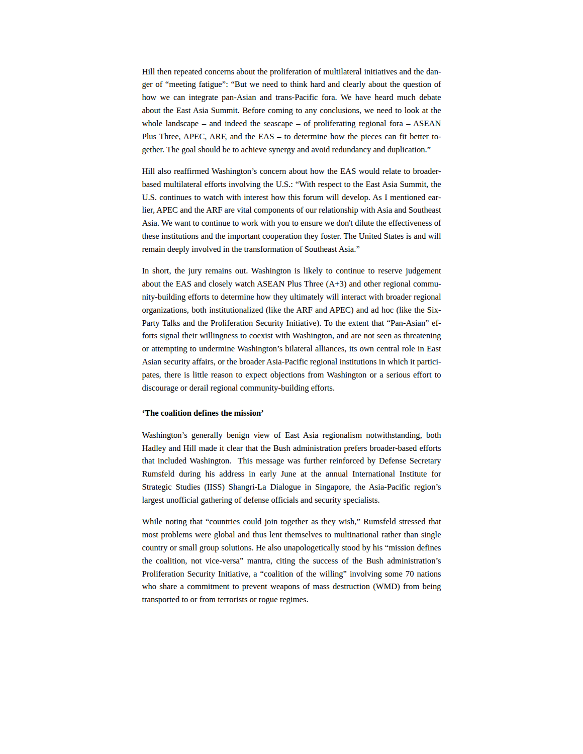Hill then repeated concerns about the proliferation of multilateral initiatives and the danger of “meeting fatigue”: “But we need to think hard and clearly about the question of how we can integrate pan-Asian and trans-Pacific fora. We have heard much debate about the East Asia Summit. Before coming to any conclusions, we need to look at the whole landscape – and indeed the seascape – of proliferating regional fora – ASEAN Plus Three, APEC, ARF, and the EAS – to determine how the pieces can fit better together. The goal should be to achieve synergy and avoid redundancy and duplication.”
Hill also reaffirmed Washington’s concern about how the EAS would relate to broader-based multilateral efforts involving the U.S.: “With respect to the East Asia Summit, the U.S. continues to watch with interest how this forum will develop. As I mentioned earlier, APEC and the ARF are vital components of our relationship with Asia and Southeast Asia. We want to continue to work with you to ensure we don't dilute the effectiveness of these institutions and the important cooperation they foster. The United States is and will remain deeply involved in the transformation of Southeast Asia.”
In short, the jury remains out. Washington is likely to continue to reserve judgement about the EAS and closely watch ASEAN Plus Three (A+3) and other regional community-building efforts to determine how they ultimately will interact with broader regional organizations, both institutionalized (like the ARF and APEC) and ad hoc (like the Six-Party Talks and the Proliferation Security Initiative). To the extent that “Pan-Asian” efforts signal their willingness to coexist with Washington, and are not seen as threatening or attempting to undermine Washington’s bilateral alliances, its own central role in East Asian security affairs, or the broader Asia-Pacific regional institutions in which it participates, there is little reason to expect objections from Washington or a serious effort to discourage or derail regional community-building efforts.
‘The coalition defines the mission’
Washington’s generally benign view of East Asia regionalism notwithstanding, both Hadley and Hill made it clear that the Bush administration prefers broader-based efforts that included Washington. This message was further reinforced by Defense Secretary Rumsfeld during his address in early June at the annual International Institute for Strategic Studies (IISS) Shangri-La Dialogue in Singapore, the Asia-Pacific region’s largest unofficial gathering of defense officials and security specialists.
While noting that “countries could join together as they wish,” Rumsfeld stressed that most problems were global and thus lent themselves to multinational rather than single country or small group solutions. He also unapologetically stood by his “mission defines the coalition, not vice-versa” mantra, citing the success of the Bush administration’s Proliferation Security Initiative, a “coalition of the willing” involving some 70 nations who share a commitment to prevent weapons of mass destruction (WMD) from being transported to or from terrorists or rogue regimes.